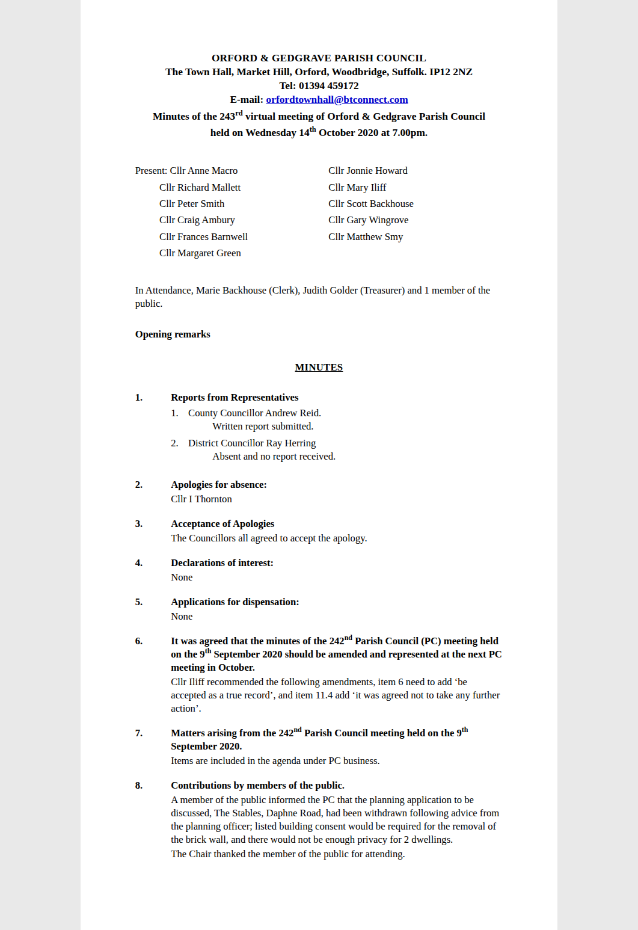ORFORD & GEDGRAVE PARISH COUNCIL
The Town Hall, Market Hill, Orford, Woodbridge, Suffolk. IP12 2NZ
Tel: 01394 459172
E-mail: orfordtownhall@btconnect.com
Minutes of the 243rd virtual meeting of Orford & Gedgrave Parish Council
held on Wednesday 14th October 2020 at 7.00pm.
Present: Cllr Anne Macro
Cllr Jonnie Howard
Cllr Richard Mallett
Cllr Mary Iliff
Cllr Peter Smith
Cllr Scott Backhouse
Cllr Craig Ambury
Cllr Gary Wingrove
Cllr Frances Barnwell
Cllr Matthew Smy
Cllr Margaret Green
In Attendance, Marie Backhouse (Clerk), Judith Golder (Treasurer) and 1 member of the public.
Opening remarks
MINUTES
1.
Reports from Representatives
1. County Councillor Andrew Reid.
Written report submitted.
2. District Councillor Ray Herring
Absent and no report received.
2.
Apologies for absence:
Cllr I Thornton
3.
Acceptance of Apologies
The Councillors all agreed to accept the apology.
4.
Declarations of interest:
None
5.
Applications for dispensation:
None
6.
It was agreed that the minutes of the 242nd Parish Council (PC) meeting held on the 9th September 2020 should be amended and represented at the next PC meeting in October.
Cllr Iliff recommended the following amendments, item 6 need to add ‘be accepted as a true record’, and item 11.4 add ‘it was agreed not to take any further action’.
7.
Matters arising from the 242nd Parish Council meeting held on the 9th September 2020.
Items are included in the agenda under PC business.
8.
Contributions by members of the public.
A member of the public informed the PC that the planning application to be discussed, The Stables, Daphne Road, had been withdrawn following advice from the planning officer; listed building consent would be required for the removal of the brick wall, and there would not be enough privacy for 2 dwellings.
The Chair thanked the member of the public for attending.